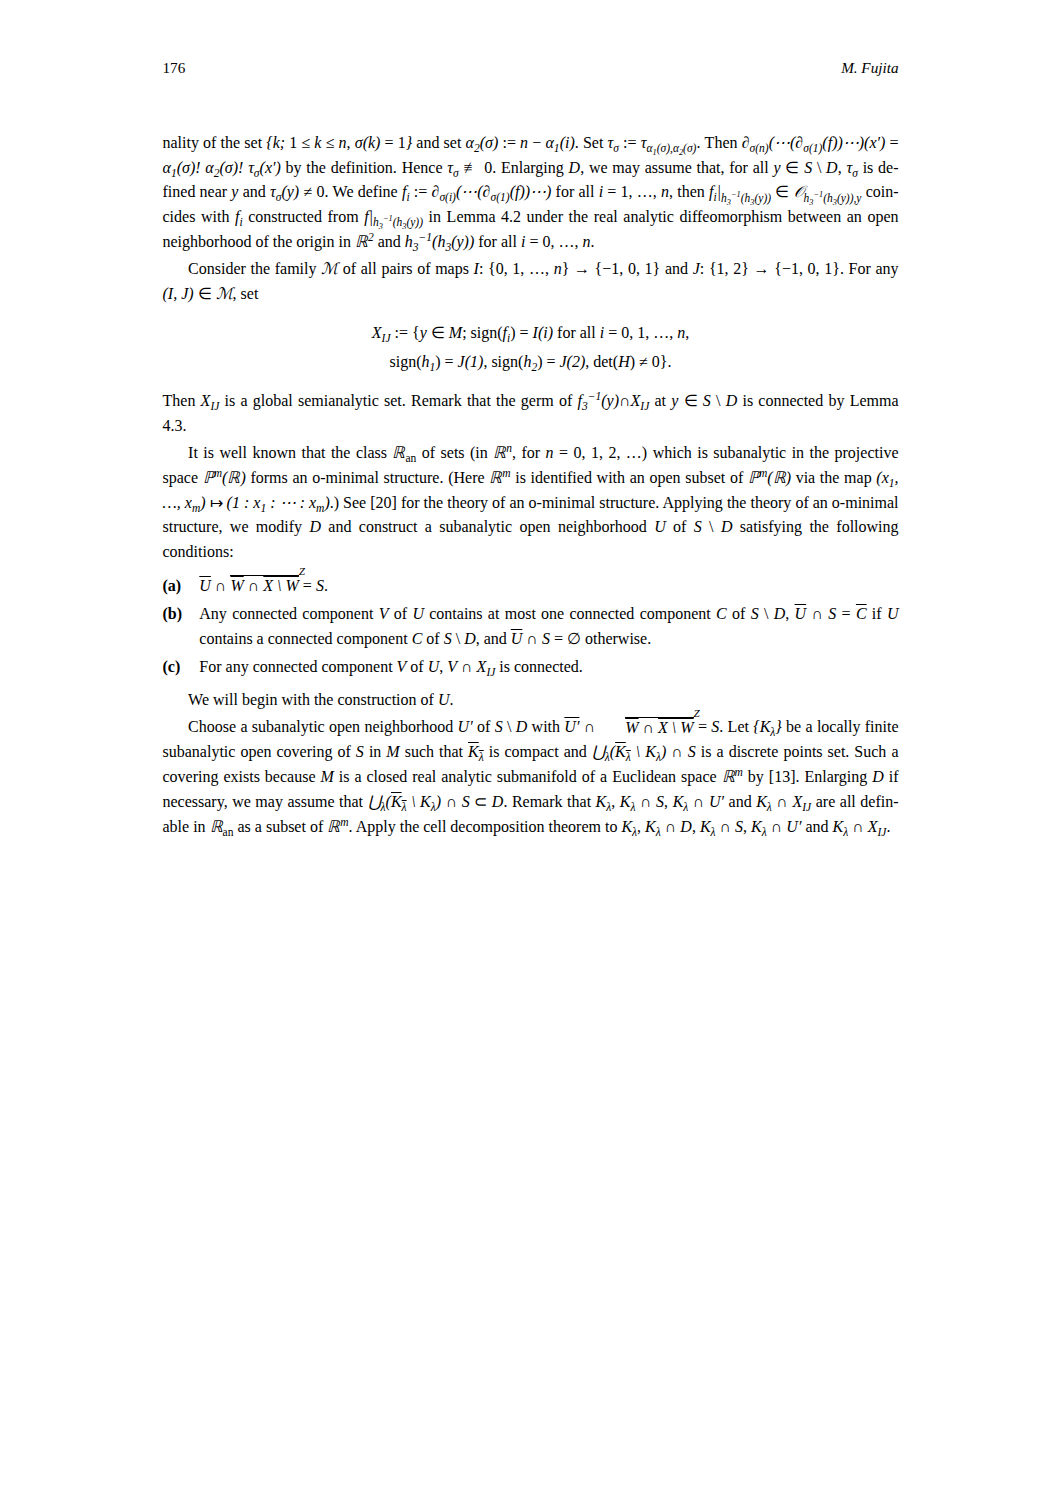176 M. Fujita
nality of the set {k; 1 ≤ k ≤ n, σ(k) = 1} and set α2(σ) := n − α1(i). Set τσ := τα1(σ),α2(σ). Then ∂σ(n)(⋯(∂σ(1)(f))⋯)(x′) = α1(σ)! α2(σ)! τσ(x′) by the definition. Hence τσ ≢ 0. Enlarging D, we may assume that, for all y ∈ S \ D, τσ is defined near y and τσ(y) ≠ 0. We define fi := ∂σ(i)(⋯(∂σ(1)(f))⋯) for all i = 1, …, n, then fi|h3−1(h3(y)) ∈ 𝒪h3−1(h3(y)),y coincides with fi constructed from f|h3−1(h3(y)) in Lemma 4.2 under the real analytic diffeomorphism between an open neighborhood of the origin in ℝ2 and h3−1(h3(y)) for all i = 0, …, n.
Consider the family ℳ of all pairs of maps I: {0, 1, …, n} → {−1, 0, 1} and J: {1, 2} → {−1, 0, 1}. For any (I, J) ∈ ℳ, set
XIJ := {y ∈ M; sign(fi) = I(i) for all i = 0, 1, …, n, sign(h1) = J(1), sign(h2) = J(2), det(H) ≠ 0}.
Then XIJ is a global semianalytic set. Remark that the germ of f3−1(y)∩XIJ at y ∈ S \ D is connected by Lemma 4.3.
It is well known that the class ℝan of sets (in ℝn, for n = 0, 1, 2, …) which is subanalytic in the projective space ℙm(ℝ) forms an o-minimal structure. (Here ℝm is identified with an open subset of ℙm(ℝ) via the map (x1, …, xm) ↦ (1 : x1 : ⋯ : xm).) See [20] for the theory of an o-minimal structure. Applying the theory of an o-minimal structure, we modify D and construct a subanalytic open neighborhood U of S \ D satisfying the following conditions:
(a) U ∩ W ∩ X \ W Z = S.
(b) Any connected component V of U contains at most one connected component C of S \ D, U ∩ S = C if U contains a connected component C of S \ D, and U ∩ S = ∅ otherwise.
(c) For any connected component V of U, V ∩ XIJ is connected.
We will begin with the construction of U.
Choose a subanalytic open neighborhood U′ of S \ D with U′ ∩ W ∩ X \ W Z = S. Let {Kλ} be a locally finite subanalytic open covering of S in M such that Kλ is compact and ⋃λ(Kλ \ Kλ) ∩ S is a discrete points set. Such a covering exists because M is a closed real analytic submanifold of a Euclidean space ℝm by [13]. Enlarging D if necessary, we may assume that ⋃λ(Kλ \ Kλ) ∩ S ⊂ D. Remark that Kλ, Kλ ∩ S, Kλ ∩ U′ and Kλ ∩ XIJ are all definable in ℝan as a subset of ℝm. Apply the cell decomposition theorem to Kλ, Kλ ∩ D, Kλ ∩ S, Kλ ∩ U′ and Kλ ∩ XIJ.